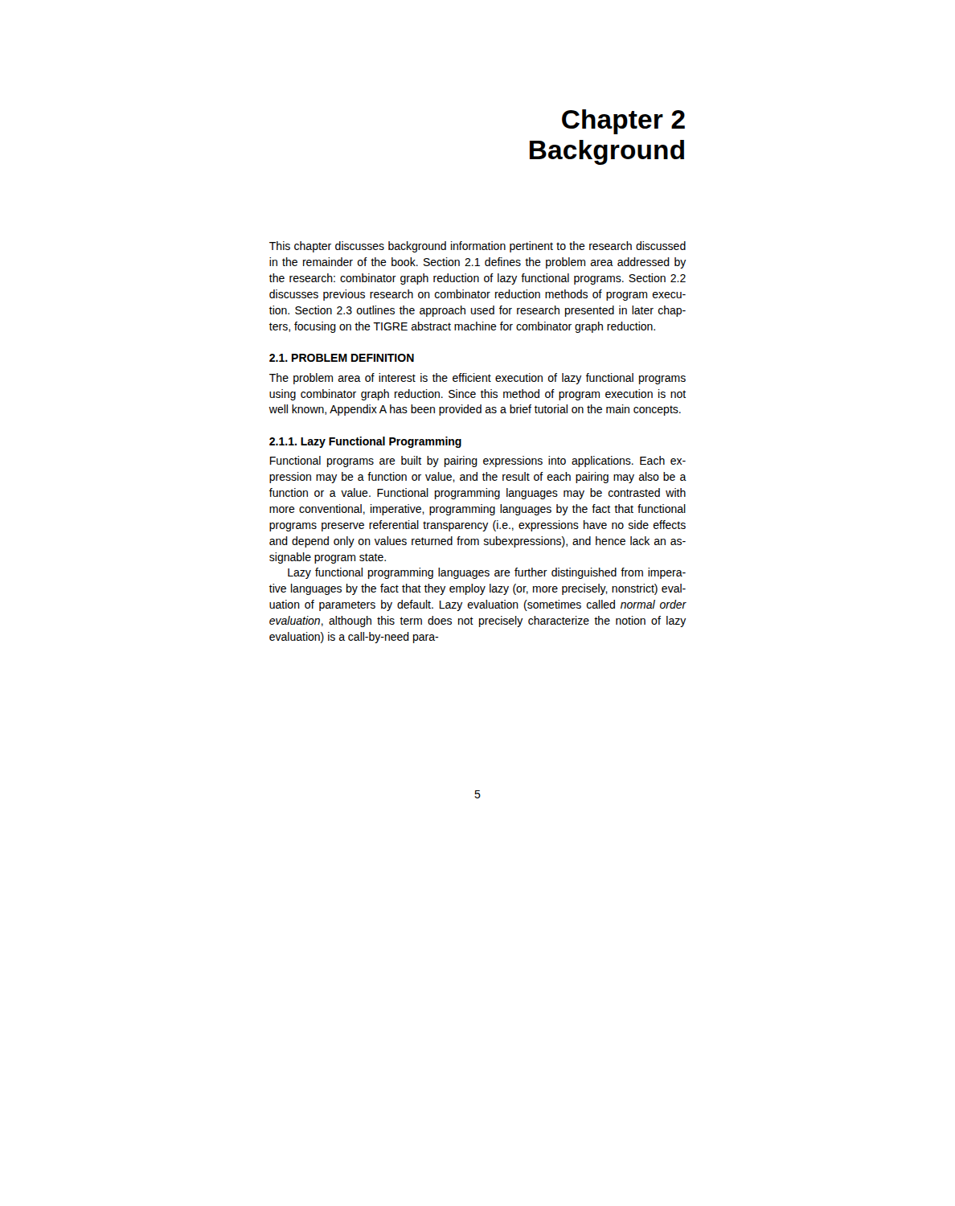Chapter 2 Background
This chapter discusses background information pertinent to the research discussed in the remainder of the book. Section 2.1 defines the problem area addressed by the research: combinator graph reduction of lazy functional programs. Section 2.2 discusses previous research on combinator reduction methods of program execution. Section 2.3 outlines the approach used for research presented in later chapters, focusing on the TIGRE abstract machine for combinator graph reduction.
2.1. PROBLEM DEFINITION
The problem area of interest is the efficient execution of lazy functional programs using combinator graph reduction. Since this method of program execution is not well known, Appendix A has been provided as a brief tutorial on the main concepts.
2.1.1. Lazy Functional Programming
Functional programs are built by pairing expressions into applications. Each expression may be a function or value, and the result of each pairing may also be a function or a value. Functional programming languages may be contrasted with more conventional, imperative, programming languages by the fact that functional programs preserve referential transparency (i.e., expressions have no side effects and depend only on values returned from subexpressions), and hence lack an assignable program state.
Lazy functional programming languages are further distinguished from imperative languages by the fact that they employ lazy (or, more precisely, nonstrict) evaluation of parameters by default. Lazy evaluation (sometimes called normal order evaluation, although this term does not precisely characterize the notion of lazy evaluation) is a call-by-need para-
5